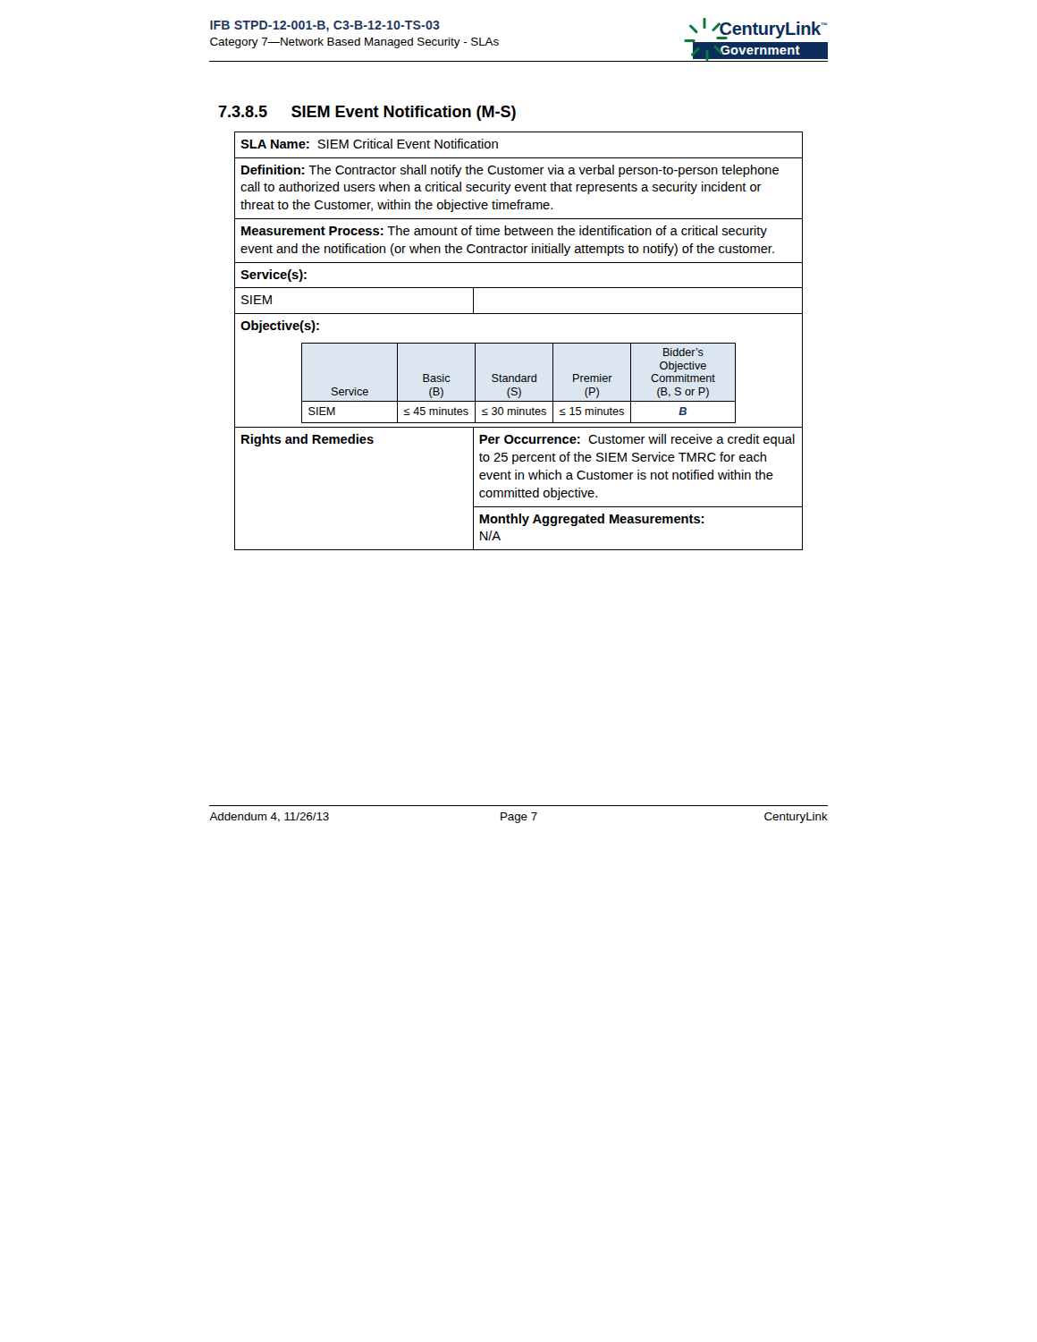IFB STPD-12-001-B, C3-B-12-10-TS-03
Category 7—Network Based Managed Security - SLAs
CenturyLink™
Government
7.3.8.5 SIEM Event Notification (M-S)
| SLA Name: SIEM Critical Event Notification |
| Definition: The Contractor shall notify the Customer via a verbal person-to-person telephone call to authorized users when a critical security event that represents a security incident or threat to the Customer, within the objective timeframe. |
| Measurement Process: The amount of time between the identification of a critical security event and the notification (or when the Contractor initially attempts to notify) of the customer. |
| Service(s): |
| SIEM | |
| Objective(s): / Service / Basic (B) / Standard (S) / Premier (P) / Bidder’s Objective Commitment (B, S or P) / / --- / --- / --- / --- / --- / / SIEM / ≤ 45 minutes / ≤ 30 minutes / ≤ 15 minutes / B / |
| Rights and Remedies | Per Occurrence: Customer will receive a credit equal to 25 percent of the SIEM Service TMRC for each event in which a Customer is not notified within the committed objective. |
| Monthly Aggregated Measurements: N/A |
Addendum 4, 11/26/13
Page 7
CenturyLink